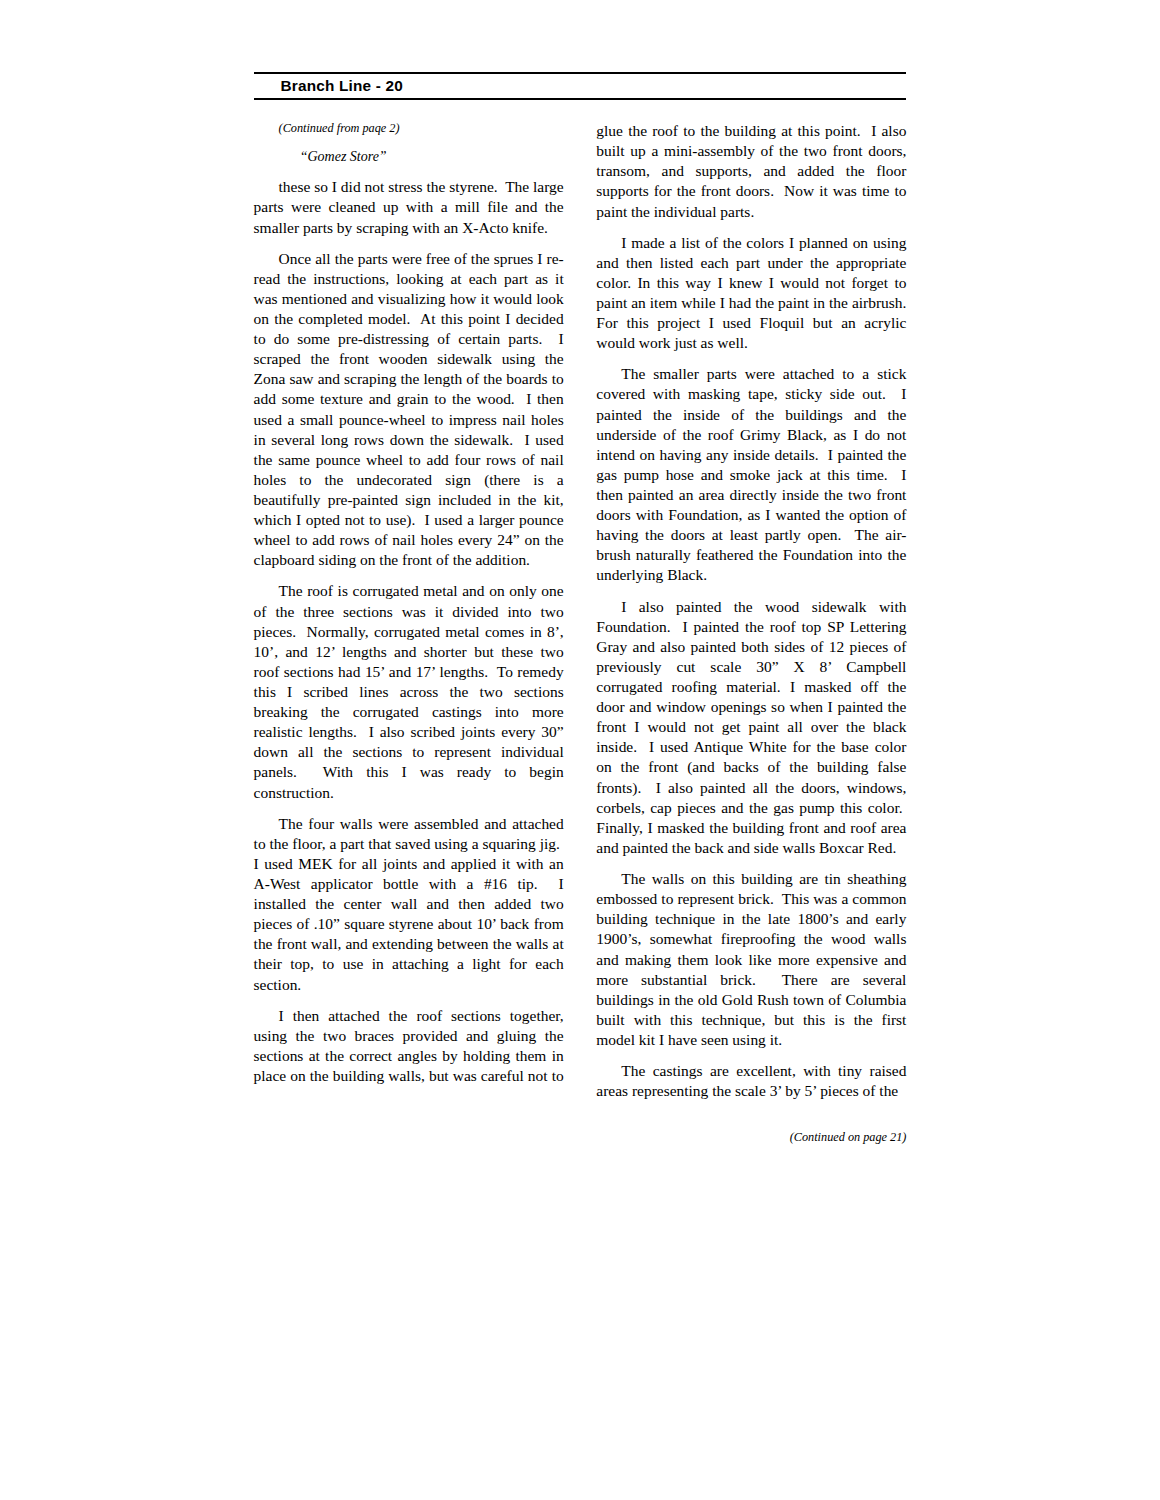Branch Line - 20
(Continued from paqe 2)
“Gomez Store”
these so I did not stress the styrene. The large parts were cleaned up with a mill file and the smaller parts by scraping with an X-Acto knife.
Once all the parts were free of the sprues I re-read the instructions, looking at each part as it was mentioned and visualizing how it would look on the completed model. At this point I decided to do some pre-distressing of certain parts. I scraped the front wooden sidewalk using the Zona saw and scraping the length of the boards to add some texture and grain to the wood. I then used a small pounce-wheel to impress nail holes in several long rows down the sidewalk. I used the same pounce wheel to add four rows of nail holes to the undecorated sign (there is a beautifully pre-painted sign included in the kit, which I opted not to use). I used a larger pounce wheel to add rows of nail holes every 24” on the clapboard siding on the front of the addition.
The roof is corrugated metal and on only one of the three sections was it divided into two pieces. Normally, corrugated metal comes in 8’, 10’, and 12’ lengths and shorter but these two roof sections had 15’ and 17’ lengths. To remedy this I scribed lines across the two sections breaking the corrugated castings into more realistic lengths. I also scribed joints every 30” down all the sections to represent individual panels. With this I was ready to begin construction.
The four walls were assembled and attached to the floor, a part that saved using a squaring jig. I used MEK for all joints and applied it with an A-West applicator bottle with a #16 tip. I installed the center wall and then added two pieces of .10” square styrene about 10’ back from the front wall, and extending between the walls at their top, to use in attaching a light for each section.
I then attached the roof sections together, using the two braces provided and gluing the sections at the correct angles by holding them in place on the building walls, but was careful not to glue the roof to the building at this point. I also built up a mini-assembly of the two front doors, transom, and supports, and added the floor supports for the front doors. Now it was time to paint the individual parts.
I made a list of the colors I planned on using and then listed each part under the appropriate color. In this way I knew I would not forget to paint an item while I had the paint in the airbrush. For this project I used Floquil but an acrylic would work just as well.
The smaller parts were attached to a stick covered with masking tape, sticky side out. I painted the inside of the buildings and the underside of the roof Grimy Black, as I do not intend on having any inside details. I painted the gas pump hose and smoke jack at this time. I then painted an area directly inside the two front doors with Foundation, as I wanted the option of having the doors at least partly open. The air-brush naturally feathered the Foundation into the underlying Black.
I also painted the wood sidewalk with Foundation. I painted the roof top SP Lettering Gray and also painted both sides of 12 pieces of previously cut scale 30” X 8’ Campbell corrugated roofing material. I masked off the door and window openings so when I painted the front I would not get paint all over the black inside. I used Antique White for the base color on the front (and backs of the building false fronts). I also painted all the doors, windows, corbels, cap pieces and the gas pump this color. Finally, I masked the building front and roof area and painted the back and side walls Boxcar Red.
The walls on this building are tin sheathing embossed to represent brick. This was a common building technique in the late 1800’s and early 1900’s, somewhat fireproofing the wood walls and making them look like more expensive and more substantial brick. There are several buildings in the old Gold Rush town of Columbia built with this technique, but this is the first model kit I have seen using it.
The castings are excellent, with tiny raised areas representing the scale 3’ by 5’ pieces of the
(Continued on page 21)